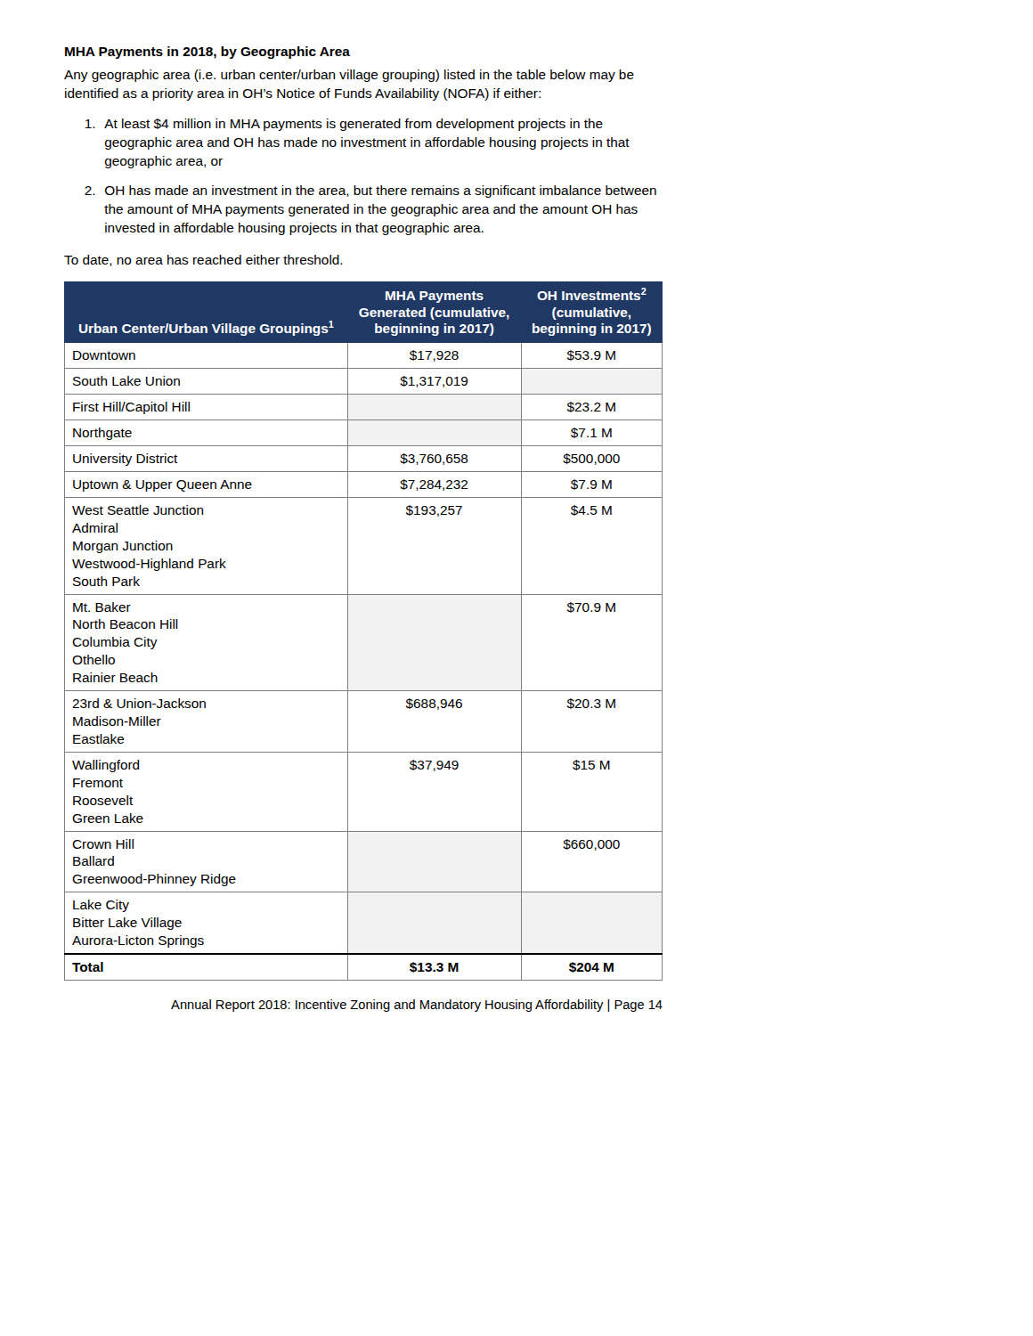MHA Payments in 2018, by Geographic Area
Any geographic area (i.e. urban center/urban village grouping) listed in the table below may be identified as a priority area in OH’s Notice of Funds Availability (NOFA) if either:
At least $4 million in MHA payments is generated from development projects in the geographic area and OH has made no investment in affordable housing projects in that geographic area, or
OH has made an investment in the area, but there remains a significant imbalance between the amount of MHA payments generated in the geographic area and the amount OH has invested in affordable housing projects in that geographic area.
To date, no area has reached either threshold.
| Urban Center/Urban Village Groupings 1 | MHA Payments Generated (cumulative, beginning in 2017) | OH Investments 2 (cumulative, beginning in 2017) |
| --- | --- | --- |
| Downtown | $17,928 | $53.9 M |
| South Lake Union | $1,317,019 | |
| First Hill/Capitol Hill | | $23.2 M |
| Northgate | | $7.1 M |
| University District | $3,760,658 | $500,000 |
| Uptown & Upper Queen Anne | $7,284,232 | $7.9 M |
| West Seattle Junction Admiral Morgan Junction Westwood-Highland Park South Park | $193,257 | $4.5 M |
| Mt. Baker North Beacon Hill Columbia City Othello Rainier Beach | | $70.9 M |
| 23rd & Union-Jackson Madison-Miller Eastlake | $688,946 | $20.3 M |
| Wallingford Fremont Roosevelt Green Lake | $37,949 | $15 M |
| Crown Hill Ballard Greenwood-Phinney Ridge | | $660,000 |
| Lake City Bitter Lake Village Aurora-Licton Springs | | |
| Total | $13.3 M | $204 M |
Annual Report 2018: Incentive Zoning and Mandatory Housing Affordability | Page 14